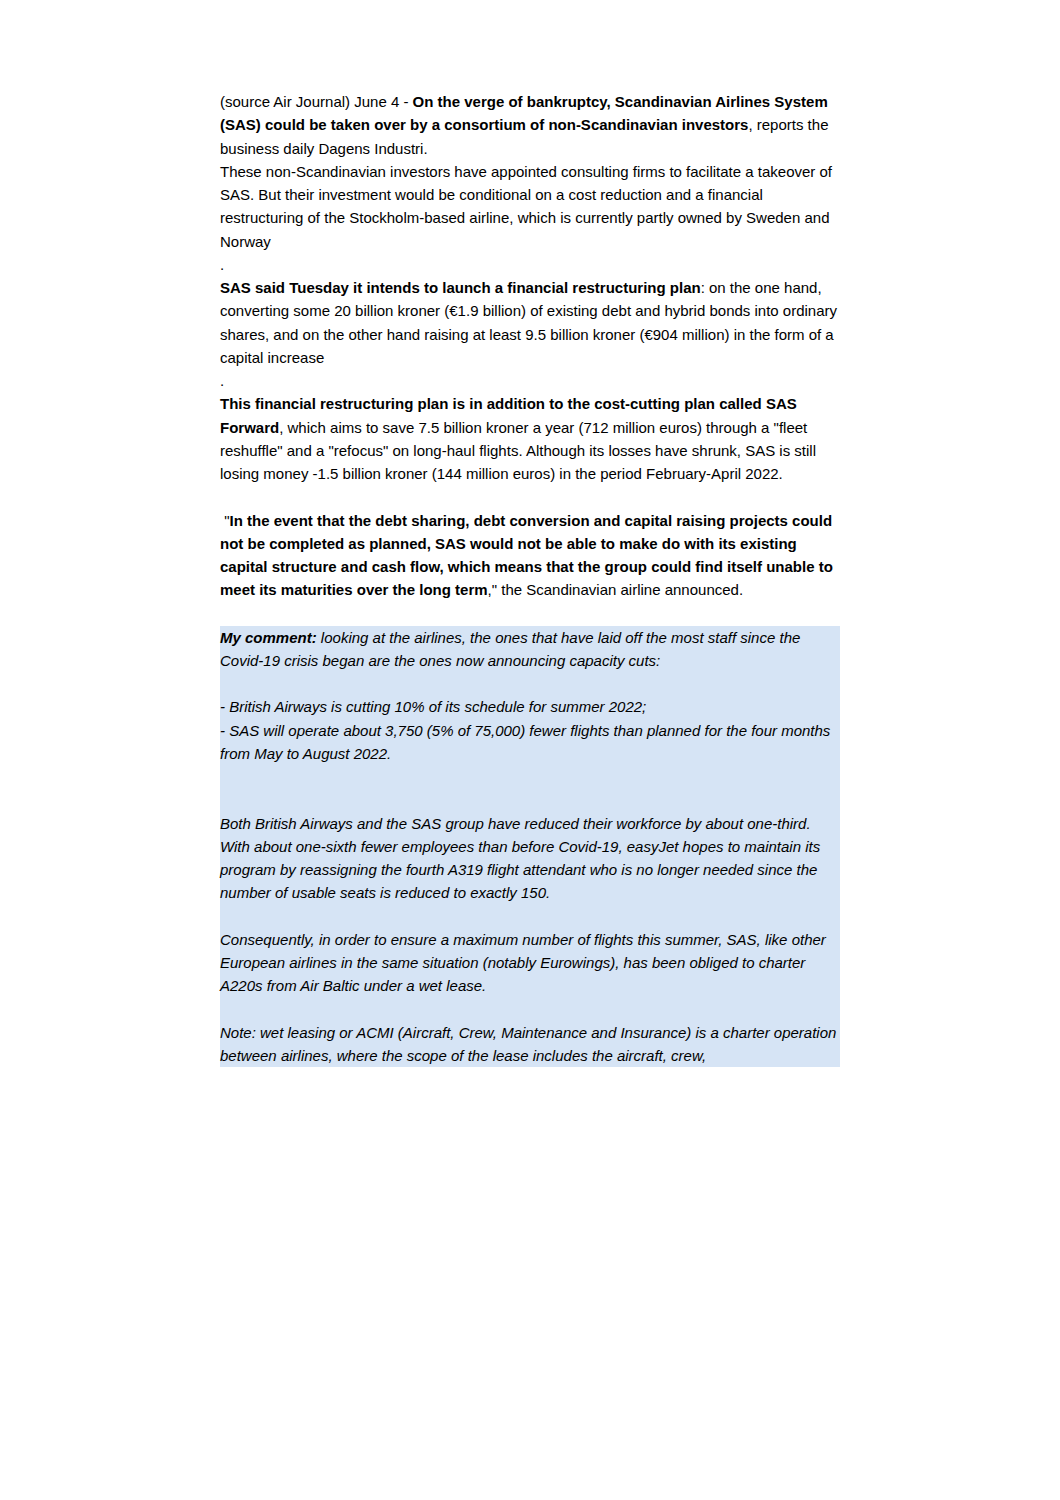(source Air Journal) June 4 - On the verge of bankruptcy, Scandinavian Airlines System (SAS) could be taken over by a consortium of non-Scandinavian investors, reports the business daily Dagens Industri.
These non-Scandinavian investors have appointed consulting firms to facilitate a takeover of SAS. But their investment would be conditional on a cost reduction and a financial restructuring of the Stockholm-based airline, which is currently partly owned by Sweden and Norway
.
SAS said Tuesday it intends to launch a financial restructuring plan: on the one hand, converting some 20 billion kroner (€1.9 billion) of existing debt and hybrid bonds into ordinary shares, and on the other hand raising at least 9.5 billion kroner (€904 million) in the form of a capital increase
.
This financial restructuring plan is in addition to the cost-cutting plan called SAS Forward, which aims to save 7.5 billion kroner a year (712 million euros) through a "fleet reshuffle" and a "refocus" on long-haul flights. Although its losses have shrunk, SAS is still losing money -1.5 billion kroner (144 million euros) in the period February-April 2022.
"In the event that the debt sharing, debt conversion and capital raising projects could not be completed as planned, SAS would not be able to make do with its existing capital structure and cash flow, which means that the group could find itself unable to meet its maturities over the long term," the Scandinavian airline announced.
My comment: looking at the airlines, the ones that have laid off the most staff since the Covid-19 crisis began are the ones now announcing capacity cuts:
- British Airways is cutting 10% of its schedule for summer 2022;
- SAS will operate about 3,750 (5% of 75,000) fewer flights than planned for the four months from May to August 2022.
Both British Airways and the SAS group have reduced their workforce by about one-third. With about one-sixth fewer employees than before Covid-19, easyJet hopes to maintain its program by reassigning the fourth A319 flight attendant who is no longer needed since the number of usable seats is reduced to exactly 150.
Consequently, in order to ensure a maximum number of flights this summer, SAS, like other European airlines in the same situation (notably Eurowings), has been obliged to charter A220s from Air Baltic under a wet lease.
Note: wet leasing or ACMI (Aircraft, Crew, Maintenance and Insurance) is a charter operation between airlines, where the scope of the lease includes the aircraft, crew,